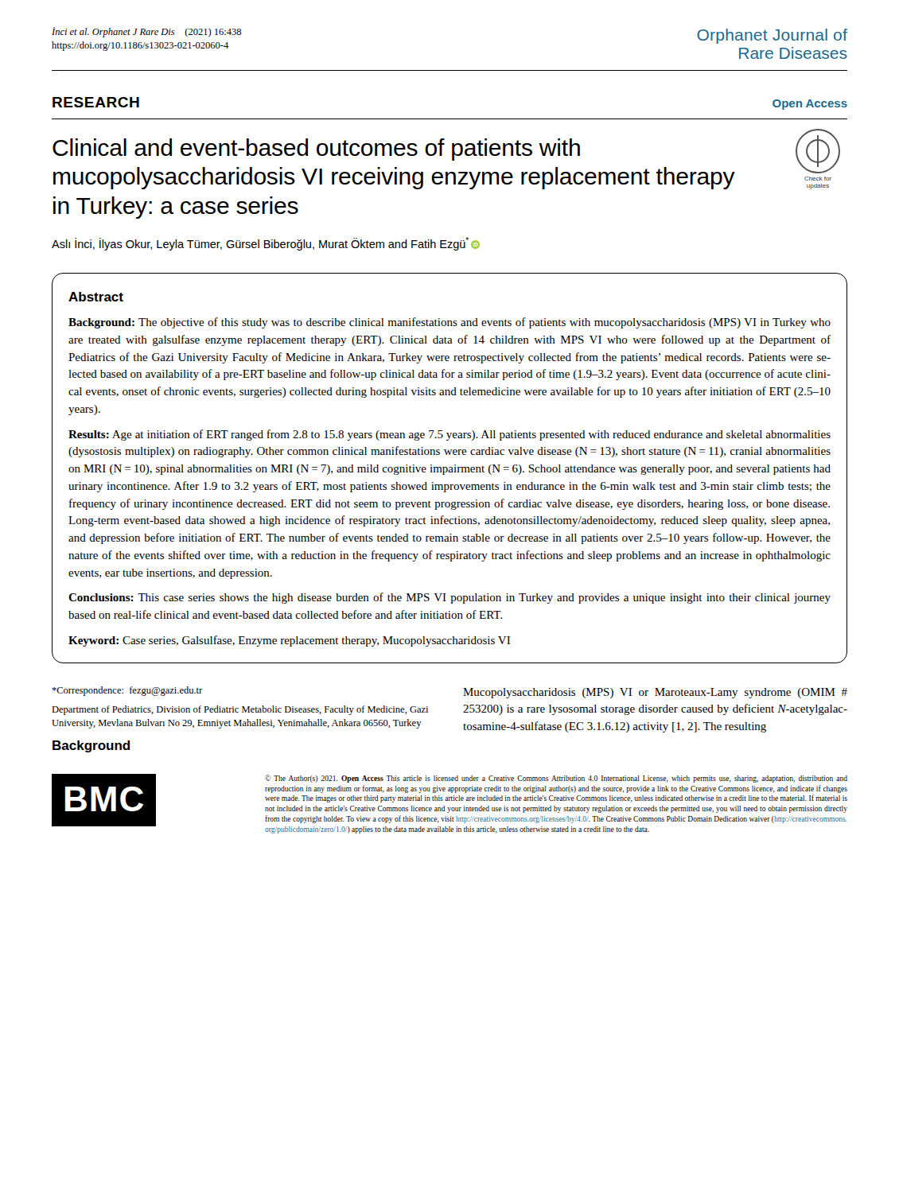İnci et al. Orphanet J Rare Dis (2021) 16:438
https://doi.org/10.1186/s13023-021-02060-4
Orphanet Journal of
Rare Diseases
Research
Open Access
Check for
updates
Clinical and event-based outcomes of patients with mucopolysaccharidosis VI receiving enzyme replacement therapy in Turkey: a case series
Aslı İnci, İlyas Okur, Leyla Tümer, Gürsel Biberoğlu, Murat Öktem and Fatih Ezgü*
Abstract
Background: The objective of this study was to describe clinical manifestations and events of patients with mucopolysaccharidosis (MPS) VI in Turkey who are treated with galsulfase enzyme replacement therapy (ERT). Clinical data of 14 children with MPS VI who were followed up at the Department of Pediatrics of the Gazi University Faculty of Medicine in Ankara, Turkey were retrospectively collected from the patients’ medical records. Patients were selected based on availability of a pre-ERT baseline and follow-up clinical data for a similar period of time (1.9–3.2 years). Event data (occurrence of acute clinical events, onset of chronic events, surgeries) collected during hospital visits and telemedicine were available for up to 10 years after initiation of ERT (2.5–10 years).
Results: Age at initiation of ERT ranged from 2.8 to 15.8 years (mean age 7.5 years). All patients presented with reduced endurance and skeletal abnormalities (dysostosis multiplex) on radiography. Other common clinical manifestations were cardiac valve disease (N = 13), short stature (N = 11), cranial abnormalities on MRI (N = 10), spinal abnormalities on MRI (N = 7), and mild cognitive impairment (N = 6). School attendance was generally poor, and several patients had urinary incontinence. After 1.9 to 3.2 years of ERT, most patients showed improvements in endurance in the 6-min walk test and 3-min stair climb tests; the frequency of urinary incontinence decreased. ERT did not seem to prevent progression of cardiac valve disease, eye disorders, hearing loss, or bone disease. Long-term event-based data showed a high incidence of respiratory tract infections, adenotonsillectomy/adenoidectomy, reduced sleep quality, sleep apnea, and depression before initiation of ERT. The number of events tended to remain stable or decrease in all patients over 2.5–10 years follow-up. However, the nature of the events shifted over time, with a reduction in the frequency of respiratory tract infections and sleep problems and an increase in ophthalmologic events, ear tube insertions, and depression.
Conclusions: This case series shows the high disease burden of the MPS VI population in Turkey and provides a unique insight into their clinical journey based on real-life clinical and event-based data collected before and after initiation of ERT.
Keyword: Case series, Galsulfase, Enzyme replacement therapy, Mucopolysaccharidosis VI
*Correspondence: fezgu@gazi.edu.tr
Department of Pediatrics, Division of Pediatric Metabolic Diseases, Faculty of Medicine, Gazi University, Mevlana Bulvarı No 29, Emniyet Mahallesi, Yenimahalle, Ankara 06560, Turkey
Background
Mucopolysaccharidosis (MPS) VI or Maroteaux-Lamy syndrome (OMIM # 253200) is a rare lysosomal storage disorder caused by deficient N-acetylgalactosamine-4-sulfatase (EC 3.1.6.12) activity [1, 2]. The resulting
BMC
© The Author(s) 2021. Open Access This article is licensed under a Creative Commons Attribution 4.0 International License, which permits use, sharing, adaptation, distribution and reproduction in any medium or format, as long as you give appropriate credit to the original author(s) and the source, provide a link to the Creative Commons licence, and indicate if changes were made. The images or other third party material in this article are included in the article's Creative Commons licence, unless indicated otherwise in a credit line to the material. If material is not included in the article's Creative Commons licence and your intended use is not permitted by statutory regulation or exceeds the permitted use, you will need to obtain permission directly from the copyright holder. To view a copy of this licence, visit http://creativecommons.org/licenses/by/4.0/. The Creative Commons Public Domain Dedication waiver (http://creativecommons.org/publicdomain/zero/1.0/) applies to the data made available in this article, unless otherwise stated in a credit line to the data.